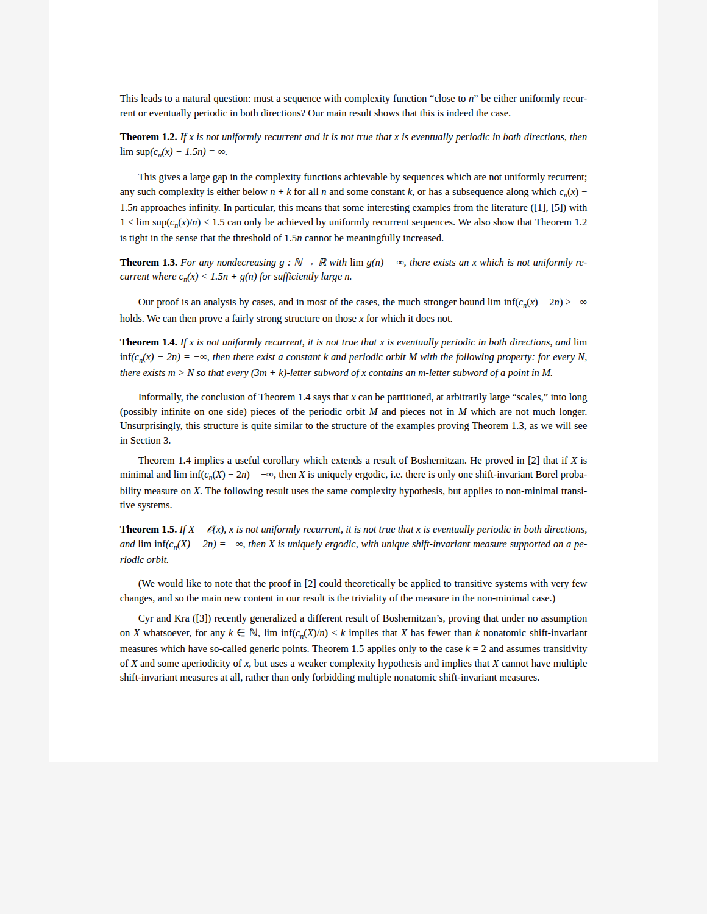This leads to a natural question: must a sequence with complexity function “close to n” be either uniformly recurrent or eventually periodic in both directions? Our main result shows that this is indeed the case.
Theorem 1.2. If x is not uniformly recurrent and it is not true that x is eventually periodic in both directions, then lim sup(cn(x) − 1.5n) = ∞.
This gives a large gap in the complexity functions achievable by sequences which are not uniformly recurrent; any such complexity is either below n + k for all n and some constant k, or has a subsequence along which cn(x) − 1.5n approaches infinity. In particular, this means that some interesting examples from the literature ([1], [5]) with 1 < lim sup(cn(x)/n) < 1.5 can only be achieved by uniformly recurrent sequences. We also show that Theorem 1.2 is tight in the sense that the threshold of 1.5n cannot be meaningfully increased.
Theorem 1.3. For any nondecreasing g : ℕ → ℝ with lim g(n) = ∞, there exists an x which is not uniformly recurrent where cn(x) < 1.5n + g(n) for sufficiently large n.
Our proof is an analysis by cases, and in most of the cases, the much stronger bound lim inf(cn(x) − 2n) > −∞ holds. We can then prove a fairly strong structure on those x for which it does not.
Theorem 1.4. If x is not uniformly recurrent, it is not true that x is eventually periodic in both directions, and lim inf(cn(x) − 2n) = −∞, then there exist a constant k and periodic orbit M with the following property: for every N, there exists m > N so that every (3m + k)-letter subword of x contains an m-letter subword of a point in M.
Informally, the conclusion of Theorem 1.4 says that x can be partitioned, at arbitrarily large “scales,” into long (possibly infinite on one side) pieces of the periodic orbit M and pieces not in M which are not much longer. Unsurprisingly, this structure is quite similar to the structure of the examples proving Theorem 1.3, as we will see in Section 3.
Theorem 1.4 implies a useful corollary which extends a result of Boshernitzan. He proved in [2] that if X is minimal and lim inf(cn(X) − 2n) = −∞, then X is uniquely ergodic, i.e. there is only one shift-invariant Borel probability measure on X. The following result uses the same complexity hypothesis, but applies to non-minimal transitive systems.
Theorem 1.5. If X = 𝒪(x), x is not uniformly recurrent, it is not true that x is eventually periodic in both directions, and lim inf(cn(X) − 2n) = −∞, then X is uniquely ergodic, with unique shift-invariant measure supported on a periodic orbit.
(We would like to note that the proof in [2] could theoretically be applied to transitive systems with very few changes, and so the main new content in our result is the triviality of the measure in the non-minimal case.)
Cyr and Kra ([3]) recently generalized a different result of Boshernitzan’s, proving that under no assumption on X whatsoever, for any k ∈ ℕ, lim inf(cn(X)/n) < k implies that X has fewer than k nonatomic shift-invariant measures which have so-called generic points. Theorem 1.5 applies only to the case k = 2 and assumes transitivity of X and some aperiodicity of x, but uses a weaker complexity hypothesis and implies that X cannot have multiple shift-invariant measures at all, rather than only forbidding multiple nonatomic shift-invariant measures.